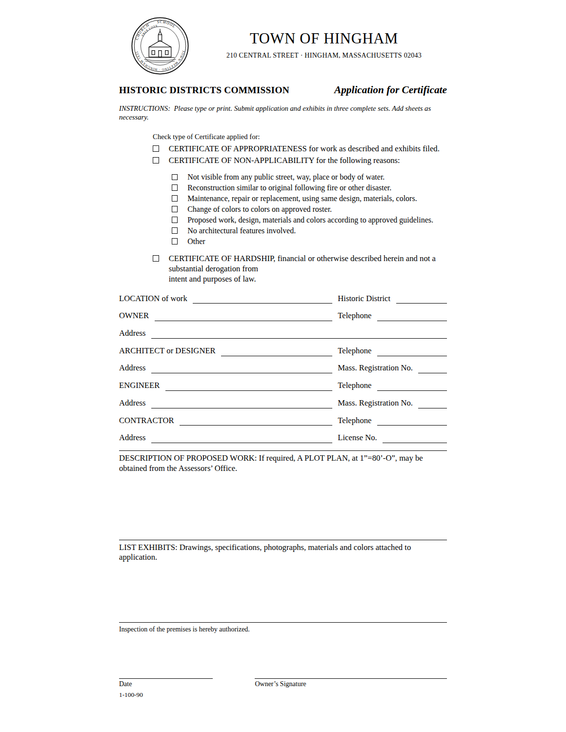CHURCH SCHOOL TOWN MEETING · HINGHAM 1635 FREE COVE
TOWN OF HINGHAM
210 CENTRAL STREET · HINGHAM, MASSACHUSETTS 02043
HISTORIC DISTRICTS COMMISSION
Application for Certificate
INSTRUCTIONS: Please type or print. Submit application and exhibits in three complete sets. Add sheets as necessary.
Check type of Certificate applied for:
CERTIFICATE OF APPROPRIATENESS for work as described and exhibits filed.
CERTIFICATE OF NON-APPLICABILITY for the following reasons:
Not visible from any public street, way, place or body of water.
Reconstruction similar to original following fire or other disaster.
Maintenance, repair or replacement, using same design, materials, colors.
Change of colors to colors on approved roster.
Proposed work, design, materials and colors according to approved guidelines.
No architectural features involved.
Other
CERTIFICATE OF HARDSHIP, financial or otherwise described herein and not a substantial derogation from intent and purposes of law.
LOCATION of work
Historic District
OWNER
Telephone
Address
ARCHITECT or DESIGNER
Telephone
Address
Mass. Registration No.
ENGINEER
Telephone
Address
Mass. Registration No.
CONTRACTOR
Telephone
Address
License No.
DESCRIPTION OF PROPOSED WORK: If required, A PLOT PLAN, at 1”=80’-O”, may be obtained from the Assessors’ Office.
LIST EXHIBITS: Drawings, specifications, photographs, materials and colors attached to application.
Inspection of the premises is hereby authorized.
Date
Owner’s Signature
1-100-90